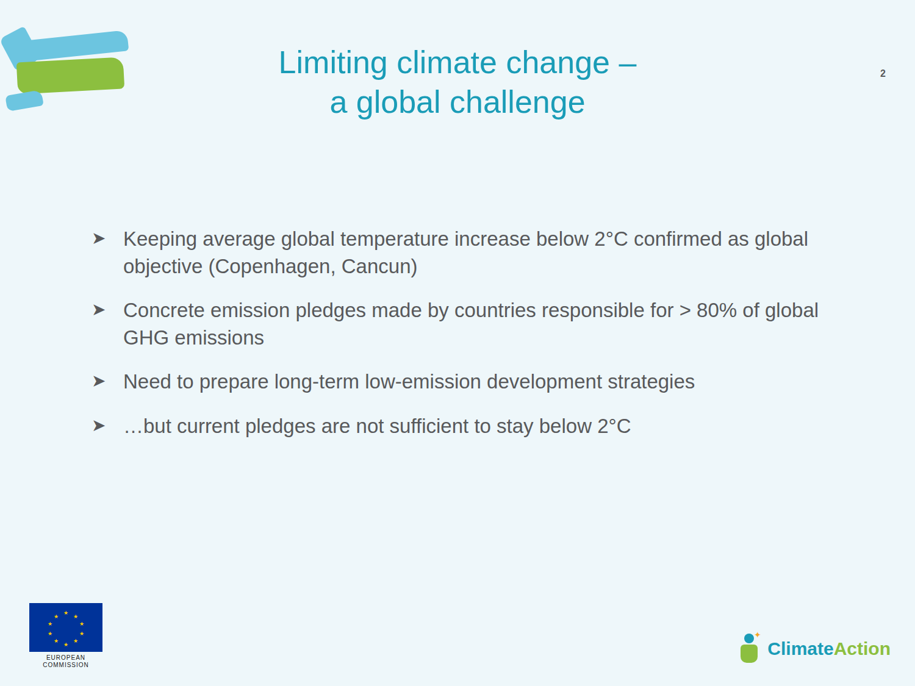Limiting climate change –
a global challenge
2
Keeping average global temperature increase below 2°C confirmed as global objective (Copenhagen, Cancun)
Concrete emission pledges made by countries responsible for > 80% of global GHG emissions
Need to prepare long-term low-emission development strategies
…but current pledges are not sufficient to stay below 2°C
★
★
★
★
★
★
★
★
★
★
EUROPEAN
COMMISSION
✦
ClimateAction